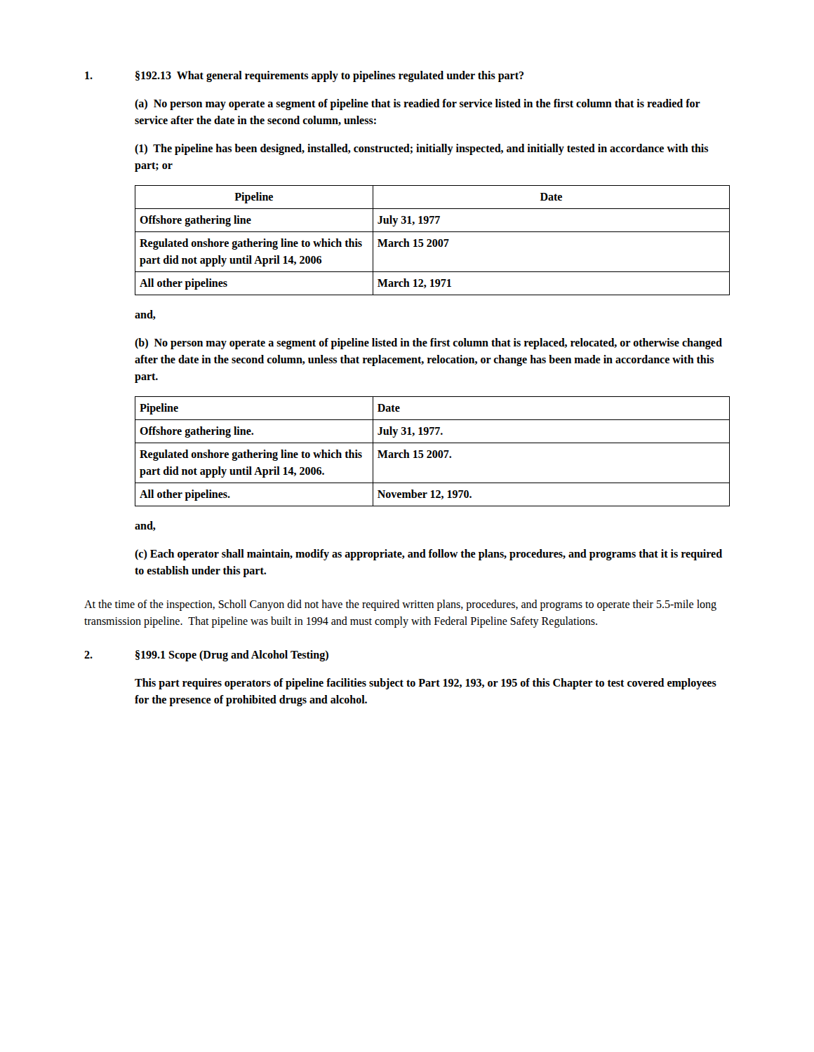1. §192.13 What general requirements apply to pipelines regulated under this part?
(a) No person may operate a segment of pipeline that is readied for service listed in the first column that is readied for service after the date in the second column, unless:
(1) The pipeline has been designed, installed, constructed; initially inspected, and initially tested in accordance with this part; or
| Pipeline | Date |
| --- | --- |
| Offshore gathering line | July 31, 1977 |
| Regulated onshore gathering line to which this part did not apply until April 14, 2006 | March 15 2007 |
| All other pipelines | March 12, 1971 |
and,
(b) No person may operate a segment of pipeline listed in the first column that is replaced, relocated, or otherwise changed after the date in the second column, unless that replacement, relocation, or change has been made in accordance with this part.
| Pipeline | Date |
| --- | --- |
| Offshore gathering line. | July 31, 1977. |
| Regulated onshore gathering line to which this part did not apply until April 14, 2006. | March 15 2007. |
| All other pipelines. | November 12, 1970. |
and,
(c) Each operator shall maintain, modify as appropriate, and follow the plans, procedures, and programs that it is required to establish under this part.
At the time of the inspection, Scholl Canyon did not have the required written plans, procedures, and programs to operate their 5.5-mile long transmission pipeline. That pipeline was built in 1994 and must comply with Federal Pipeline Safety Regulations.
2. §199.1 Scope (Drug and Alcohol Testing)
This part requires operators of pipeline facilities subject to Part 192, 193, or 195 of this Chapter to test covered employees for the presence of prohibited drugs and alcohol.